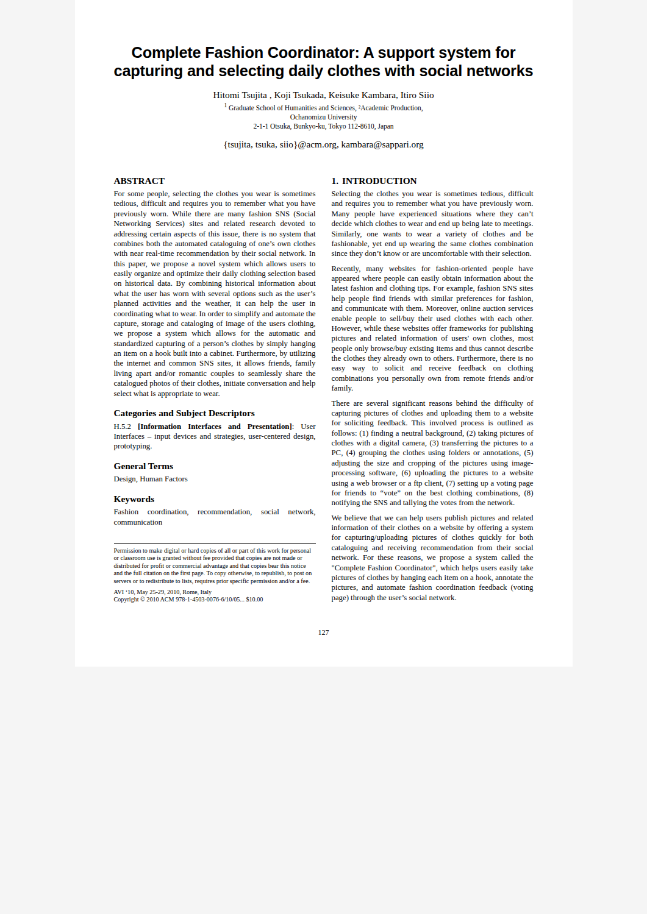Complete Fashion Coordinator: A support system for
capturing and selecting daily clothes with social networks
Hitomi Tsujita , Koji Tsukada, Keisuke Kambara, Itiro Siio
1 Graduate School of Humanities and Sciences, ²Academic Production,
Ochanomizu University
2-1-1 Otsuka, Bunkyo-ku, Tokyo 112-8610, Japan
{tsujita, tsuka, siio}@acm.org, kambara@sappari.org
ABSTRACT
For some people, selecting the clothes you wear is sometimes tedious, difficult and requires you to remember what you have previously worn. While there are many fashion SNS (Social Networking Services) sites and related research devoted to addressing certain aspects of this issue, there is no system that combines both the automated cataloguing of one’s own clothes with near real-time recommendation by their social network. In this paper, we propose a novel system which allows users to easily organize and optimize their daily clothing selection based on historical data. By combining historical information about what the user has worn with several options such as the user’s planned activities and the weather, it can help the user in coordinating what to wear. In order to simplify and automate the capture, storage and cataloging of image of the users clothing, we propose a system which allows for the automatic and standardized capturing of a person’s clothes by simply hanging an item on a hook built into a cabinet. Furthermore, by utilizing the internet and common SNS sites, it allows friends, family living apart and/or romantic couples to seamlessly share the catalogued photos of their clothes, initiate conversation and help select what is appropriate to wear.
Categories and Subject Descriptors
H.5.2 [Information Interfaces and Presentation]: User Interfaces – input devices and strategies, user-centered design, prototyping.
General Terms
Design, Human Factors
Keywords
Fashion coordination, recommendation, social network, communication
Permission to make digital or hard copies of all or part of this work for personal or classroom use is granted without fee provided that copies are not made or distributed for profit or commercial advantage and that copies bear this notice and the full citation on the first page. To copy otherwise, to republish, to post on servers or to redistribute to lists, requires prior specific permission and/or a fee.
AVI ‘10, May 25-29, 2010, Rome, Italy
Copyright © 2010 ACM 978-1-4503-0076-6/10/05... $10.00
1. INTRODUCTION
Selecting the clothes you wear is sometimes tedious, difficult and requires you to remember what you have previously worn. Many people have experienced situations where they can’t decide which clothes to wear and end up being late to meetings. Similarly, one wants to wear a variety of clothes and be fashionable, yet end up wearing the same clothes combination since they don’t know or are uncomfortable with their selection.
Recently, many websites for fashion-oriented people have appeared where people can easily obtain information about the latest fashion and clothing tips. For example, fashion SNS sites help people find friends with similar preferences for fashion, and communicate with them. Moreover, online auction services enable people to sell/buy their used clothes with each other. However, while these websites offer frameworks for publishing pictures and related information of users' own clothes, most people only browse/buy existing items and thus cannot describe the clothes they already own to others. Furthermore, there is no easy way to solicit and receive feedback on clothing combinations you personally own from remote friends and/or family.
There are several significant reasons behind the difficulty of capturing pictures of clothes and uploading them to a website for soliciting feedback. This involved process is outlined as follows: (1) finding a neutral background, (2) taking pictures of clothes with a digital camera, (3) transferring the pictures to a PC, (4) grouping the clothes using folders or annotations, (5) adjusting the size and cropping of the pictures using image-processing software, (6) uploading the pictures to a website using a web browser or a ftp client, (7) setting up a voting page for friends to “vote” on the best clothing combinations, (8) notifying the SNS and tallying the votes from the network.
We believe that we can help users publish pictures and related information of their clothes on a website by offering a system for capturing/uploading pictures of clothes quickly for both cataloguing and receiving recommendation from their social network. For these reasons, we propose a system called the "Complete Fashion Coordinator", which helps users easily take pictures of clothes by hanging each item on a hook, annotate the pictures, and automate fashion coordination feedback (voting page) through the user’s social network.
127